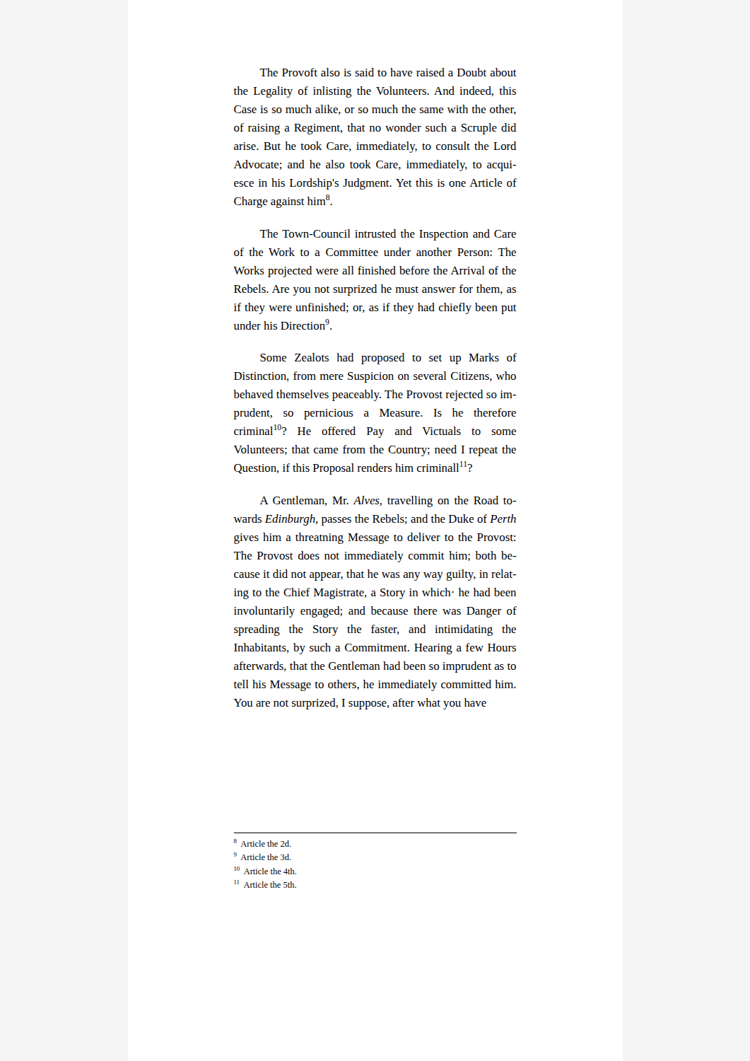The Provoft also is said to have raised a Doubt about the Legality of inlisting the Volunteers. And indeed, this Case is so much alike, or so much the same with the other, of raising a Regiment, that no wonder such a Scruple did arise. But he took Care, immediately, to consult the Lord Advocate; and he also took Care, immediately, to acquiesce in his Lordship's Judgment. Yet this is one Article of Charge against him8.
The Town-Council intrusted the Inspection and Care of the Work to a Committee under another Person: The Works projected were all finished before the Arrival of the Rebels. Are you not surprized he must answer for them, as if they were unfinished; or, as if they had chiefly been put under his Direction9.
Some Zealots had proposed to set up Marks of Distinction, from mere Suspicion on several Citizens, who behaved themselves peaceably. The Provost rejected so imprudent, so pernicious a Measure. Is he therefore criminal10? He offered Pay and Victuals to some Volunteers; that came from the Country; need I repeat the Question, if this Proposal renders him criminall11?
A Gentleman, Mr. Alves, travelling on the Road towards Edinburgh, passes the Rebels; and the Duke of Perth gives him a threatning Message to deliver to the Provost: The Provost does not immediately commit him; both because it did not appear, that he was any way guilty, in relating to the Chief Magistrate, a Story in which· he had been involuntarily engaged; and because there was Danger of spreading the Story the faster, and intimidating the Inhabitants, by such a Commitment. Hearing a few Hours afterwards, that the Gentleman had been so imprudent as to tell his Message to others, he immediately committed him. You are not surprized, I suppose, after what you have
8 Article the 2d.
9 Article the 3d.
10 Article the 4th.
11 Article the 5th.